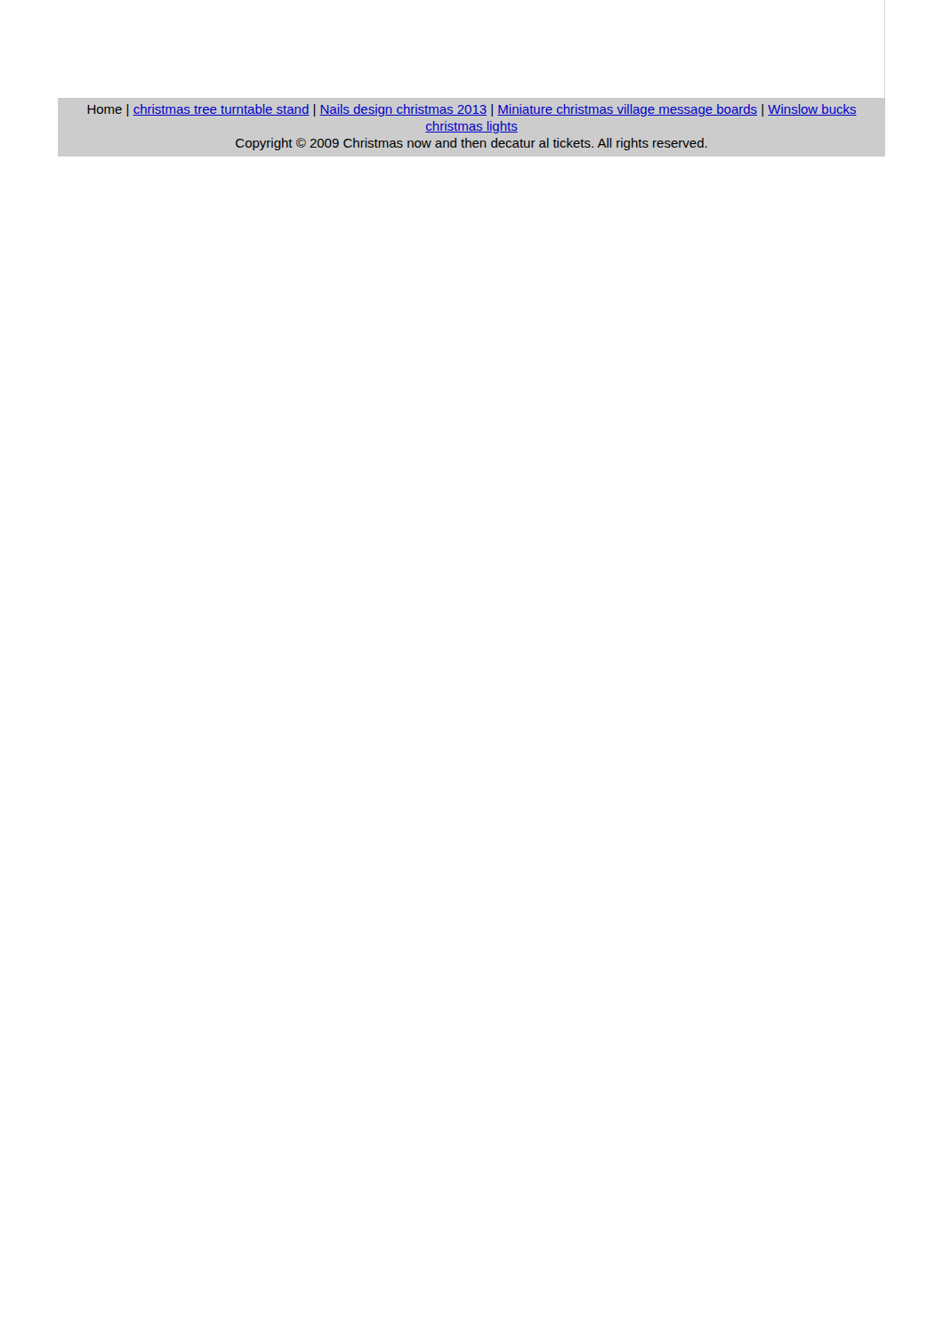Home | christmas tree turntable stand | Nails design christmas 2013 | Miniature christmas village message boards | Winslow bucks christmas lights
Copyright © 2009 Christmas now and then decatur al tickets. All rights reserved.